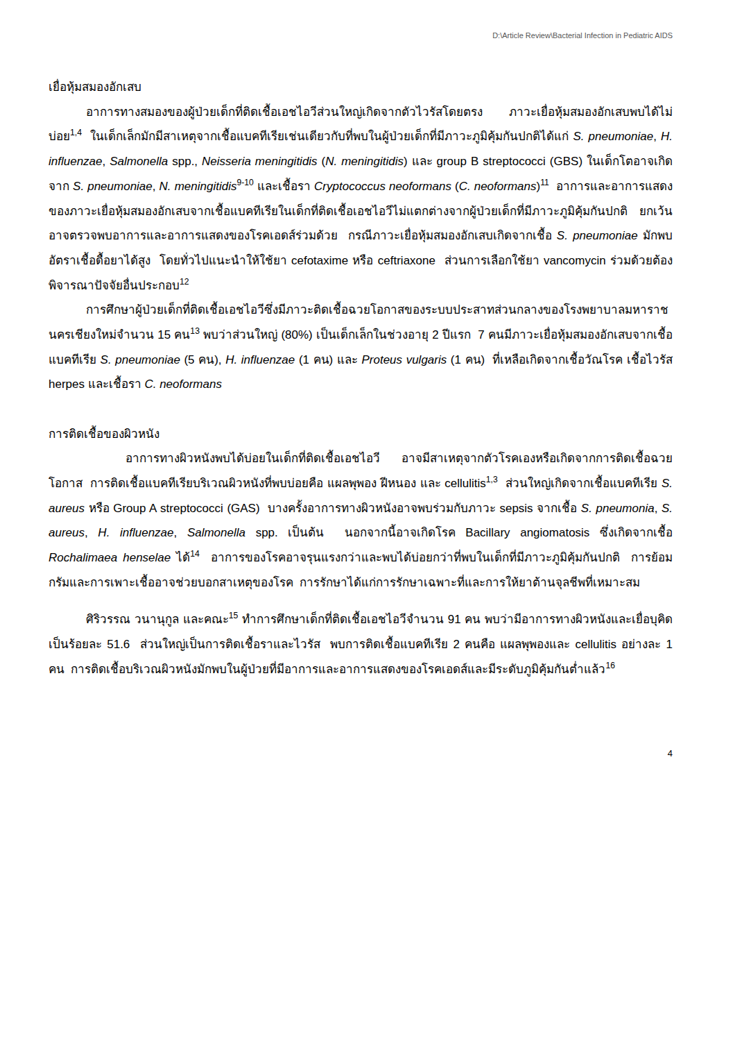D:\Article Review\Bacterial Infection in Pediatric AIDS
เยื่อหุ้มสมองอักเสบ
อาการทางสมองของผู้ป่วยเด็กที่ติดเชื้อเอชไอวีส่วนใหญ่เกิดจากตัวไวรัสโดยตรง ภาวะเยื่อหุ้มสมองอักเสบพบได้ไม่บ่อย1,4 ในเด็กเล็กมักมีสาเหตุจากเชื้อแบคทีเรียเช่นเดียวกับที่พบในผู้ป่วยเด็กที่มีภาวะภูมิคุ้มกันปกติได้แก่ S. pneumoniae, H. influenzae, Salmonella spp., Neisseria meningitidis (N. meningitidis) และ group B streptococci (GBS) ในเด็กโตอาจเกิดจาก S. pneumoniae, N. meningitidis9-10 และเชื้อรา Cryptococcus neoformans (C. neoformans)11 อาการและอาการแสดงของภาวะเยื่อหุ้มสมองอักเสบจากเชื้อแบคทีเรียในเด็กที่ติดเชื้อเอชไอวีไม่แตกต่างจากผู้ป่วยเด็กที่มีภาวะภูมิคุ้มกันปกติ ยกเว้นอาจตรวจพบอาการและอาการแสดงของโรคเอดส์ร่วมด้วย กรณีภาวะเยื่อหุ้มสมองอักเสบเกิดจากเชื้อ S. pneumoniae มักพบอัตราเชื้อดื้อยาได้สูง โดยทั่วไปแนะนำให้ใช้ยา cefotaxime หรือ ceftriaxone ส่วนการเลือกใช้ยา vancomycin ร่วมด้วยต้องพิจารณาปัจจัยอื่นประกอบ12
การศึกษาผู้ป่วยเด็กที่ติดเชื้อเอชไอวีซึ่งมีภาวะติดเชื้อฉวยโอกาสของระบบประสาทส่วนกลางของโรงพยาบาลมหาราชนครเชียงใหม่จำนวน 15 คน13 พบว่าส่วนใหญ่ (80%) เป็นเด็กเล็กในช่วงอายุ 2 ปีแรก 7 คนมีภาวะเยื่อหุ้มสมองอักเสบจากเชื้อแบคทีเรีย S. pneumoniae (5 คน), H. influenzae (1 คน) และ Proteus vulgaris (1 คน) ที่เหลือเกิดจากเชื้อวัณโรค เชื้อไวรัส herpes และเชื้อรา C. neoformans
การติดเชื้อของผิวหนัง
อาการทางผิวหนังพบได้บ่อยในเด็กที่ติดเชื้อเอชไอวี อาจมีสาเหตุจากตัวโรคเองหรือเกิดจากการติดเชื้อฉวยโอกาส การติดเชื้อแบคทีเรียบริเวณผิวหนังที่พบบ่อยคือ แผลพุพอง ฝีหนอง และ cellulitis1,3 ส่วนใหญ่เกิดจากเชื้อแบคทีเรีย S. aureus หรือ Group A streptococci (GAS) บางครั้งอาการทางผิวหนังอาจพบร่วมกับภาวะ sepsis จากเชื้อ S. pneumonia, S. aureus, H. influenzae, Salmonella spp. เป็นต้น นอกจากนี้อาจเกิดโรค Bacillary angiomatosis ซึ่งเกิดจากเชื้อ Rochalimaea henselae ได้14 อาการของโรคอาจรุนแรงกว่าและพบได้บ่อยกว่าที่พบในเด็กที่มีภาวะภูมิคุ้มกันปกติ การย้อมกรัมและการเพาะเชื้ออาจช่วยบอกสาเหตุของโรค การรักษาได้แก่การรักษาเฉพาะที่และการให้ยาต้านจุลชีพที่เหมาะสม
ศิริวรรณ วนานุกูล และคณะ15 ทำการศึกษาเด็กที่ติดเชื้อเอชไอวีจำนวน 91 คน พบว่ามีอาการทางผิวหนังและเยื่อบุคิดเป็นร้อยละ 51.6 ส่วนใหญ่เป็นการติดเชื้อราและไวรัส พบการติดเชื้อแบคทีเรีย 2 คนคือ แผลพุพองและ cellulitis อย่างละ 1 คน การติดเชื้อบริเวณผิวหนังมักพบในผู้ป่วยที่มีอาการและอาการแสดงของโรคเอดส์และมีระดับภูมิคุ้มกันต่ำแล้ว16
4